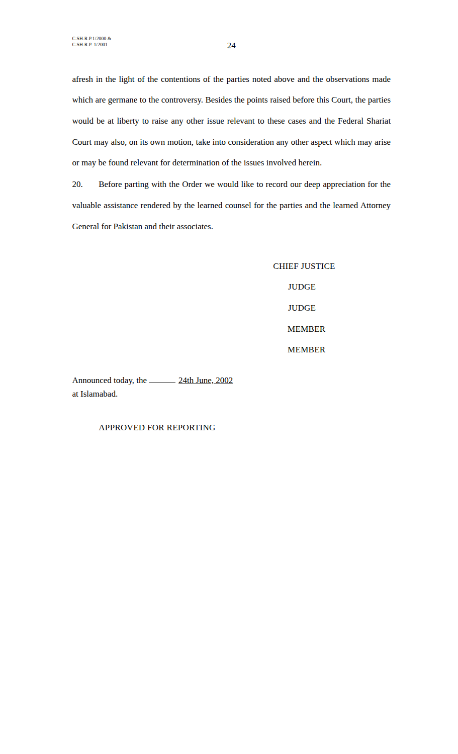C.SH.R.P.1/2000 &
C.SH.R.P. 1/2001
24
afresh in the light of the contentions of the parties noted above and the observations made which are germane to the controversy. Besides the points raised before this Court, the parties would be at liberty to raise any other issue relevant to these cases and the Federal Shariat Court may also, on its own motion, take into consideration any other aspect which may arise or may be found relevant for determination of the issues involved herein.
20. Before parting with the Order we would like to record our deep appreciation for the valuable assistance rendered by the learned counsel for the parties and the learned Attorney General for Pakistan and their associates.
CHIEF JUSTICE
JUDGE
JUDGE
MEMBER
MEMBER
Announced today, the 24th June, 2002
at Islamabad.
APPROVED FOR REPORTING